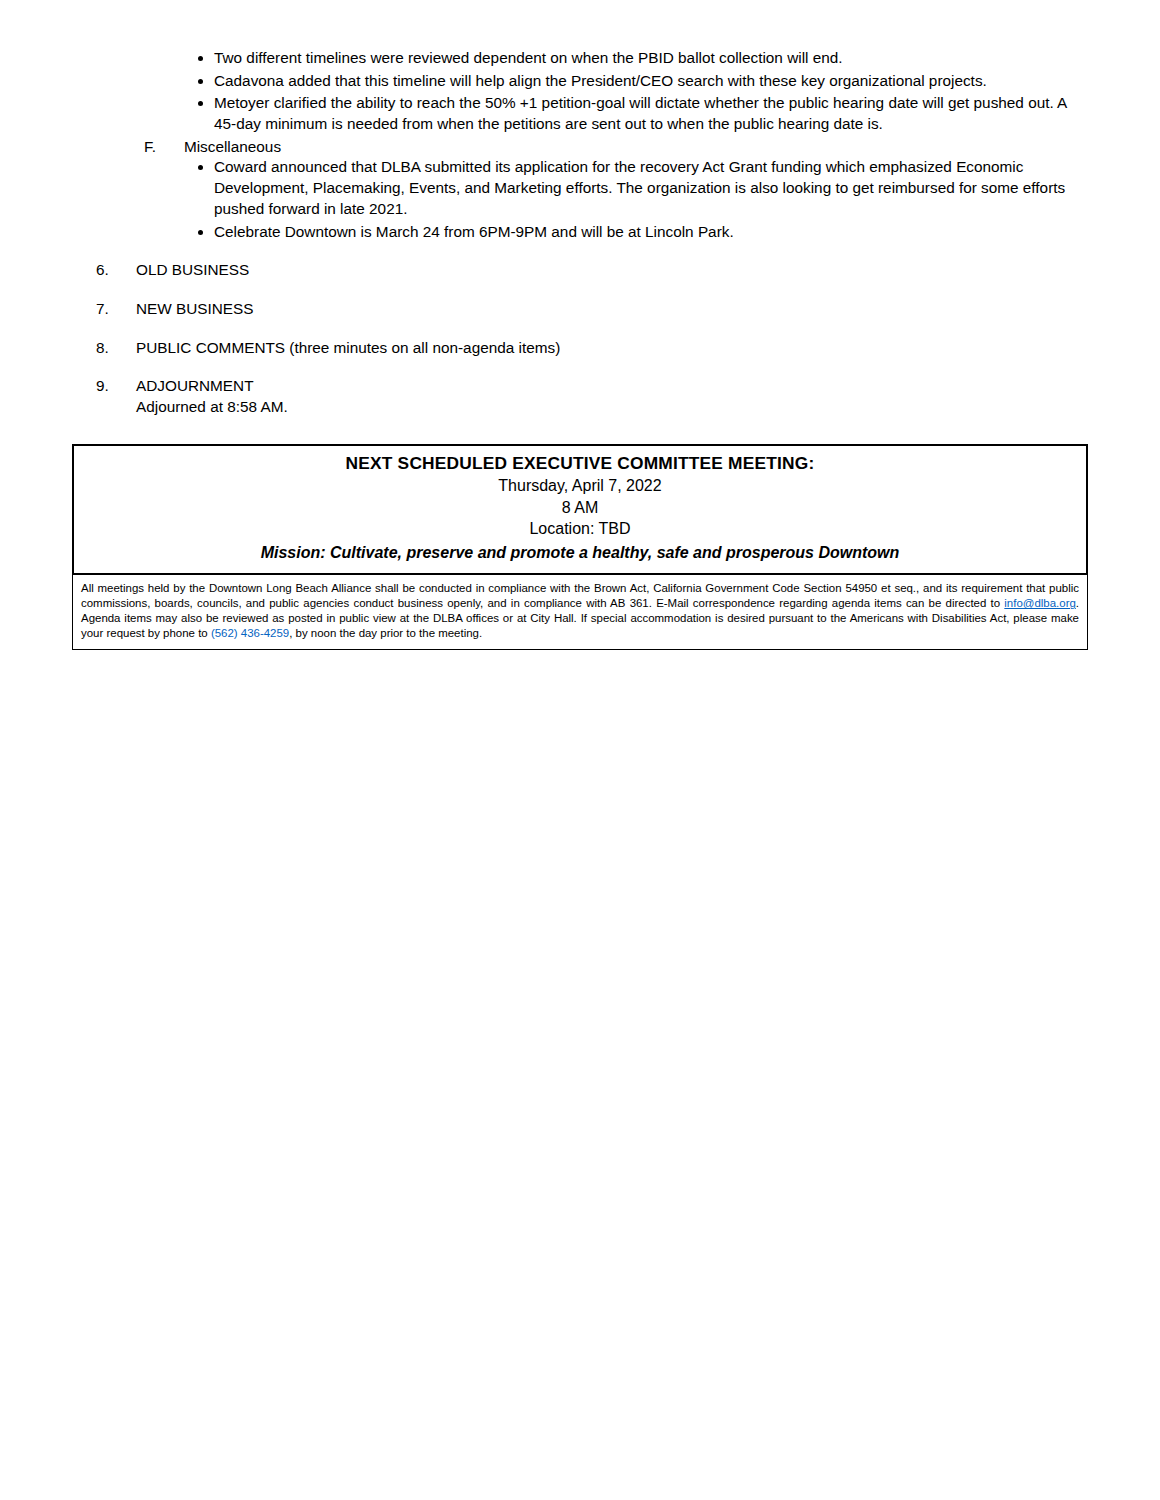Two different timelines were reviewed dependent on when the PBID ballot collection will end.
Cadavona added that this timeline will help align the President/CEO search with these key organizational projects.
Metoyer clarified the ability to reach the 50% +1 petition-goal will dictate whether the public hearing date will get pushed out. A 45-day minimum is needed from when the petitions are sent out to when the public hearing date is.
F. Miscellaneous
Coward announced that DLBA submitted its application for the recovery Act Grant funding which emphasized Economic Development, Placemaking, Events, and Marketing efforts. The organization is also looking to get reimbursed for some efforts pushed forward in late 2021.
Celebrate Downtown is March 24 from 6PM-9PM and will be at Lincoln Park.
6. OLD BUSINESS
7. NEW BUSINESS
8. PUBLIC COMMENTS (three minutes on all non-agenda items)
9. ADJOURNMENT
Adjourned at 8:58 AM.
NEXT SCHEDULED EXECUTIVE COMMITTEE MEETING:
Thursday, April 7, 2022
8 AM
Location: TBD
Mission: Cultivate, preserve and promote a healthy, safe and prosperous Downtown
All meetings held by the Downtown Long Beach Alliance shall be conducted in compliance with the Brown Act, California Government Code Section 54950 et seq., and its requirement that public commissions, boards, councils, and public agencies conduct business openly, and in compliance with AB 361. E-Mail correspondence regarding agenda items can be directed to info@dlba.org. Agenda items may also be reviewed as posted in public view at the DLBA offices or at City Hall. If special accommodation is desired pursuant to the Americans with Disabilities Act, please make your request by phone to (562) 436-4259, by noon the day prior to the meeting.